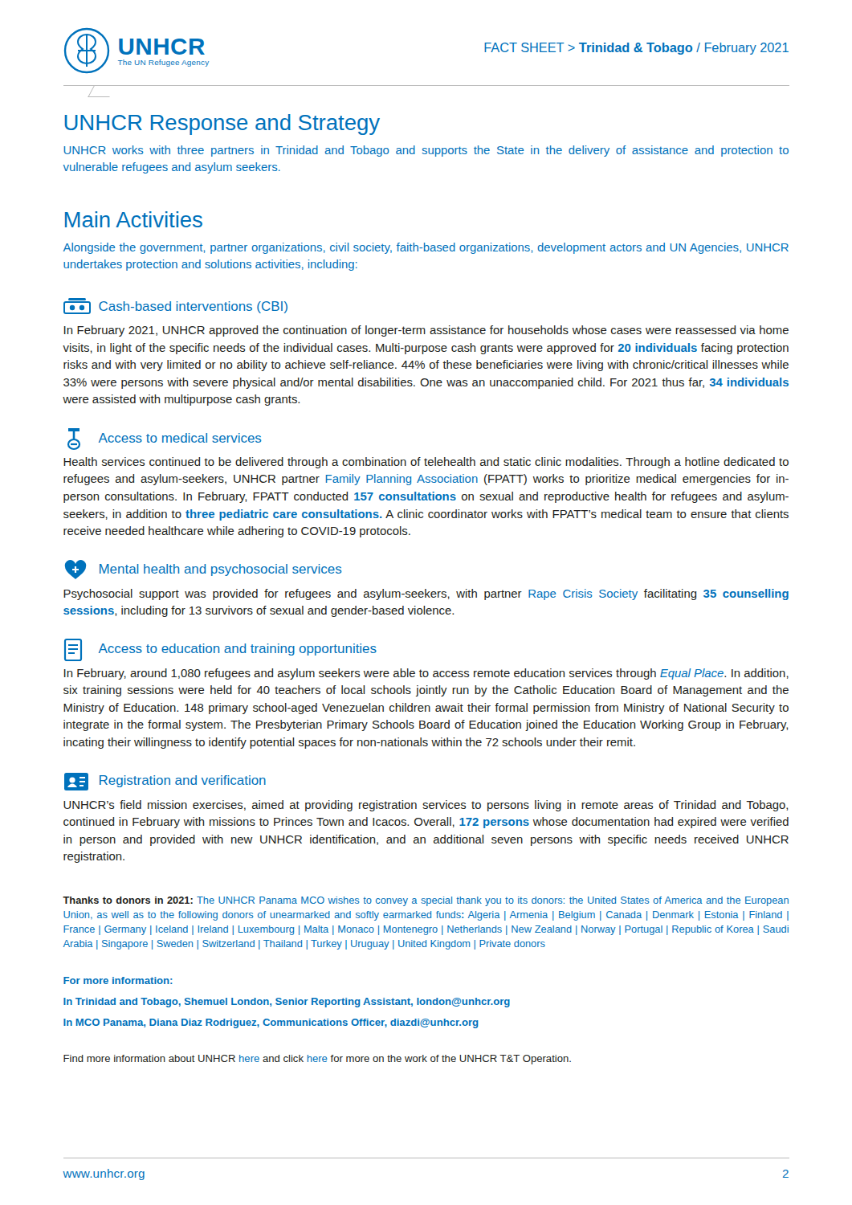UNHCR
The UN Refugee Agency
FACT SHEET > Trinidad & Tobago / February 2021
UNHCR Response and Strategy
UNHCR works with three partners in Trinidad and Tobago and supports the State in the delivery of assistance and protection to vulnerable refugees and asylum seekers.
Main Activities
Alongside the government, partner organizations, civil society, faith-based organizations, development actors and UN Agencies, UNHCR undertakes protection and solutions activities, including:
Cash-based interventions (CBI)
In February 2021, UNHCR approved the continuation of longer-term assistance for households whose cases were reassessed via home visits, in light of the specific needs of the individual cases. Multi-purpose cash grants were approved for 20 individuals facing protection risks and with very limited or no ability to achieve self-reliance. 44% of these beneficiaries were living with chronic/critical illnesses while 33% were persons with severe physical and/or mental disabilities. One was an unaccompanied child. For 2021 thus far, 34 individuals were assisted with multipurpose cash grants.
Access to medical services
Health services continued to be delivered through a combination of telehealth and static clinic modalities. Through a hotline dedicated to refugees and asylum-seekers, UNHCR partner Family Planning Association (FPATT) works to prioritize medical emergencies for in-person consultations. In February, FPATT conducted 157 consultations on sexual and reproductive health for refugees and asylum-seekers, in addition to three pediatric care consultations. A clinic coordinator works with FPATT’s medical team to ensure that clients receive needed healthcare while adhering to COVID-19 protocols.
Mental health and psychosocial services
Psychosocial support was provided for refugees and asylum-seekers, with partner Rape Crisis Society facilitating 35 counselling sessions, including for 13 survivors of sexual and gender-based violence.
Access to education and training opportunities
In February, around 1,080 refugees and asylum seekers were able to access remote education services through Equal Place. In addition, six training sessions were held for 40 teachers of local schools jointly run by the Catholic Education Board of Management and the Ministry of Education. 148 primary school-aged Venezuelan children await their formal permission from Ministry of National Security to integrate in the formal system. The Presbyterian Primary Schools Board of Education joined the Education Working Group in February, incating their willingness to identify potential spaces for non-nationals within the 72 schools under their remit.
Registration and verification
UNHCR’s field mission exercises, aimed at providing registration services to persons living in remote areas of Trinidad and Tobago, continued in February with missions to Princes Town and Icacos. Overall, 172 persons whose documentation had expired were verified in person and provided with new UNHCR identification, and an additional seven persons with specific needs received UNHCR registration.
Thanks to donors in 2021: The UNHCR Panama MCO wishes to convey a special thank you to its donors: the United States of America and the European Union, as well as to the following donors of unearmarked and softly earmarked funds: Algeria | Armenia | Belgium | Canada | Denmark | Estonia | Finland | France | Germany | Iceland | Ireland | Luxembourg | Malta | Monaco | Montenegro | Netherlands | New Zealand | Norway | Portugal | Republic of Korea | Saudi Arabia | Singapore | Sweden | Switzerland | Thailand | Turkey | Uruguay | United Kingdom | Private donors
For more information:
In Trinidad and Tobago, Shemuel London, Senior Reporting Assistant, london@unhcr.org
In MCO Panama, Diana Diaz Rodriguez, Communications Officer, diazdi@unhcr.org
Find more information about UNHCR here and click here for more on the work of the UNHCR T&T Operation.
www.unhcr.org 2